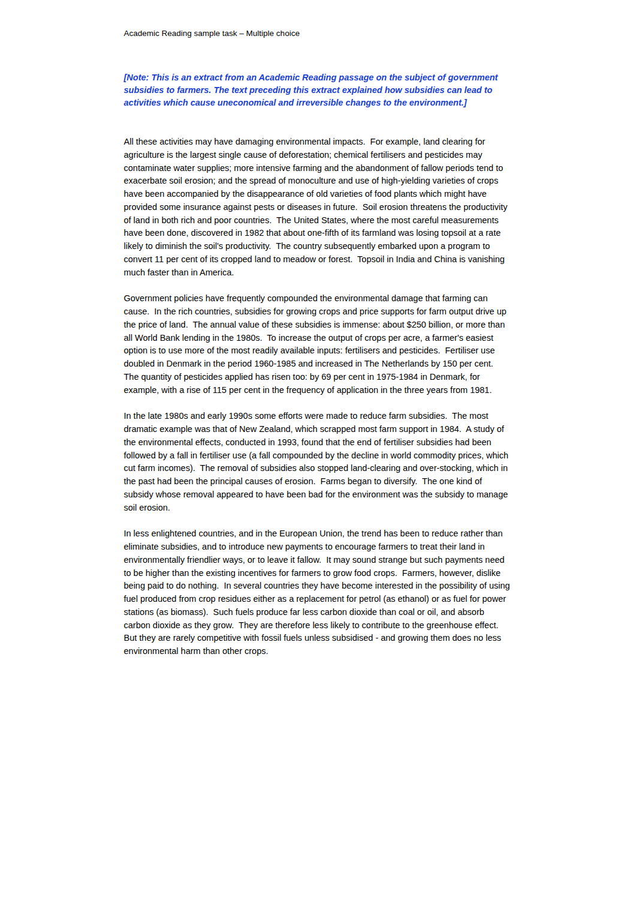Academic Reading sample task – Multiple choice
[Note: This is an extract from an Academic Reading passage on the subject of government subsidies to farmers. The text preceding this extract explained how subsidies can lead to activities which cause uneconomical and irreversible changes to the environment.]
All these activities may have damaging environmental impacts. For example, land clearing for agriculture is the largest single cause of deforestation; chemical fertilisers and pesticides may contaminate water supplies; more intensive farming and the abandonment of fallow periods tend to exacerbate soil erosion; and the spread of monoculture and use of high-yielding varieties of crops have been accompanied by the disappearance of old varieties of food plants which might have provided some insurance against pests or diseases in future. Soil erosion threatens the productivity of land in both rich and poor countries. The United States, where the most careful measurements have been done, discovered in 1982 that about one-fifth of its farmland was losing topsoil at a rate likely to diminish the soil's productivity. The country subsequently embarked upon a program to convert 11 per cent of its cropped land to meadow or forest. Topsoil in India and China is vanishing much faster than in America.
Government policies have frequently compounded the environmental damage that farming can cause. In the rich countries, subsidies for growing crops and price supports for farm output drive up the price of land. The annual value of these subsidies is immense: about $250 billion, or more than all World Bank lending in the 1980s. To increase the output of crops per acre, a farmer's easiest option is to use more of the most readily available inputs: fertilisers and pesticides. Fertiliser use doubled in Denmark in the period 1960-1985 and increased in The Netherlands by 150 per cent. The quantity of pesticides applied has risen too: by 69 per cent in 1975-1984 in Denmark, for example, with a rise of 115 per cent in the frequency of application in the three years from 1981.
In the late 1980s and early 1990s some efforts were made to reduce farm subsidies. The most dramatic example was that of New Zealand, which scrapped most farm support in 1984. A study of the environmental effects, conducted in 1993, found that the end of fertiliser subsidies had been followed by a fall in fertiliser use (a fall compounded by the decline in world commodity prices, which cut farm incomes). The removal of subsidies also stopped land-clearing and over-stocking, which in the past had been the principal causes of erosion. Farms began to diversify. The one kind of subsidy whose removal appeared to have been bad for the environment was the subsidy to manage soil erosion.
In less enlightened countries, and in the European Union, the trend has been to reduce rather than eliminate subsidies, and to introduce new payments to encourage farmers to treat their land in environmentally friendlier ways, or to leave it fallow. It may sound strange but such payments need to be higher than the existing incentives for farmers to grow food crops. Farmers, however, dislike being paid to do nothing. In several countries they have become interested in the possibility of using fuel produced from crop residues either as a replacement for petrol (as ethanol) or as fuel for power stations (as biomass). Such fuels produce far less carbon dioxide than coal or oil, and absorb carbon dioxide as they grow. They are therefore less likely to contribute to the greenhouse effect. But they are rarely competitive with fossil fuels unless subsidised - and growing them does no less environmental harm than other crops.